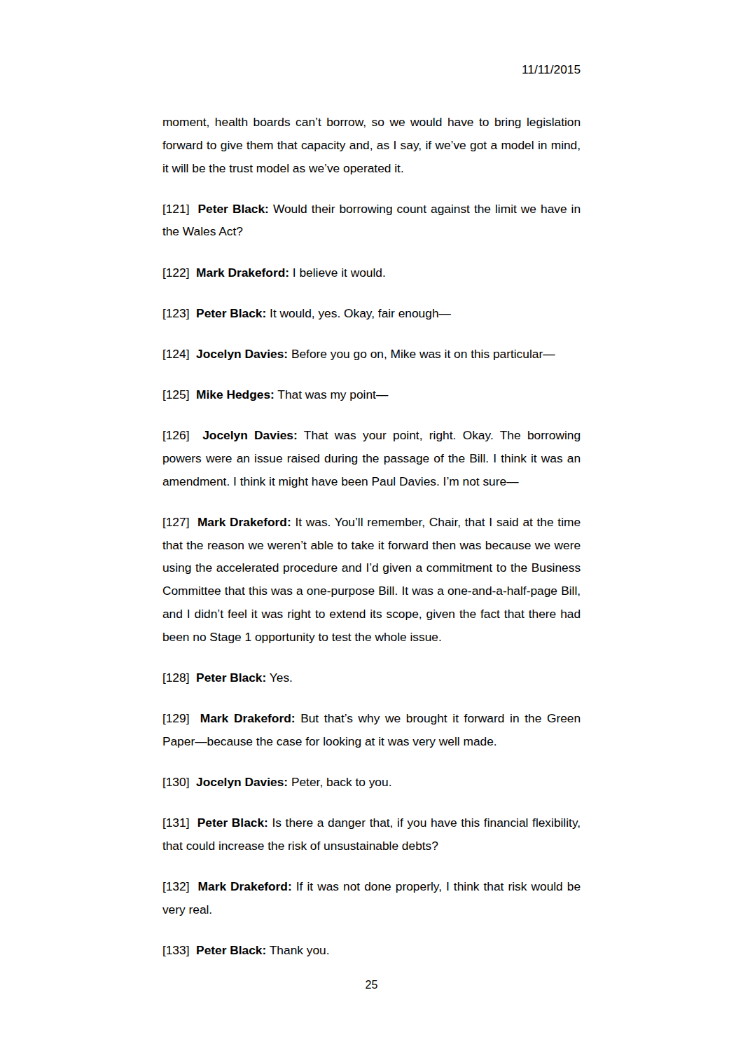11/11/2015
moment, health boards can’t borrow, so we would have to bring legislation forward to give them that capacity and, as I say, if we’ve got a model in mind, it will be the trust model as we’ve operated it.
[121] Peter Black: Would their borrowing count against the limit we have in the Wales Act?
[122] Mark Drakeford: I believe it would.
[123] Peter Black: It would, yes. Okay, fair enough—
[124] Jocelyn Davies: Before you go on, Mike was it on this particular—
[125] Mike Hedges: That was my point—
[126] Jocelyn Davies: That was your point, right. Okay. The borrowing powers were an issue raised during the passage of the Bill. I think it was an amendment. I think it might have been Paul Davies. I’m not sure—
[127] Mark Drakeford: It was. You’ll remember, Chair, that I said at the time that the reason we weren’t able to take it forward then was because we were using the accelerated procedure and I’d given a commitment to the Business Committee that this was a one-purpose Bill. It was a one-and-a-half-page Bill, and I didn’t feel it was right to extend its scope, given the fact that there had been no Stage 1 opportunity to test the whole issue.
[128] Peter Black: Yes.
[129] Mark Drakeford: But that’s why we brought it forward in the Green Paper—because the case for looking at it was very well made.
[130] Jocelyn Davies: Peter, back to you.
[131] Peter Black: Is there a danger that, if you have this financial flexibility, that could increase the risk of unsustainable debts?
[132] Mark Drakeford: If it was not done properly, I think that risk would be very real.
[133] Peter Black: Thank you.
25